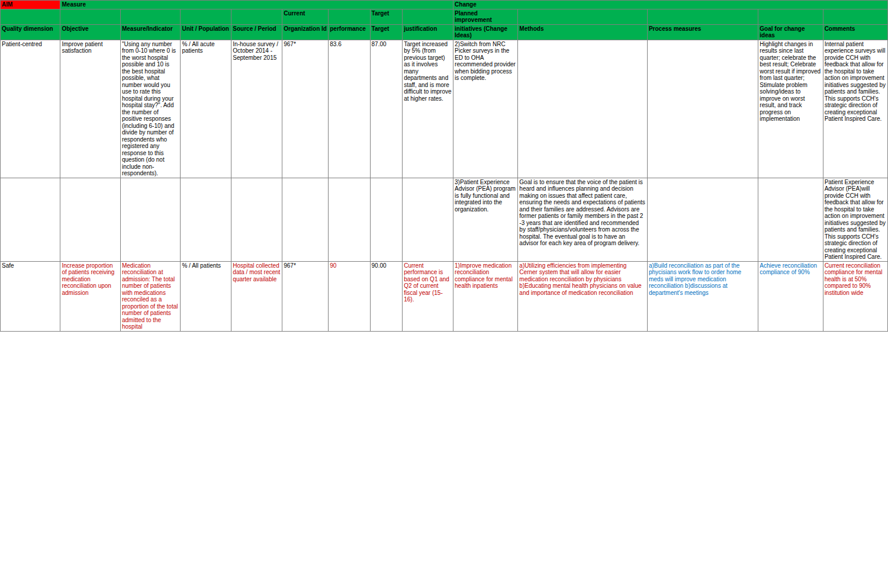| AIM | Measure | Change |
| --- | --- | --- |
| | | | | | Current | | Target | | Planned improvement | | | | |
| Quality dimension | Objective | Measure/Indicator | Unit / Population | Source / Period | Organization Id | performance | Target | justification | initiatives (Change Ideas) | Methods | Process measures | Goal for change ideas | Comments |
| Patient-centred | Improve patient satisfaction | "Using any number from 0-10 where 0 is the worst hospital possible and 10 is the best hospital possible, what number would you use to rate this hospital during your hospital stay?". Add the number of positive responses (including 6-10) and divide by number of respondents who registered any response to this question (do not include non-respondents). | % / All acute patients | In-house survey / October 2014 - September 2015 | 967* | 83.6 | 87.00 | Target increased by 5% (from previous target) as it involves many departments and staff, and is more difficult to improve at higher rates. | 2)Switch from NRC Picker surveys in the ED to OHA recommended provider when bidding process is complete. | | | Highlight changes in results since last quarter; celebrate the best result; Celebrate worst result if improved from last quarter; Stimulate problem solving/ideas to improve on worst result, and track progress on implementation | Internal patient experience surveys will provide CCH with feedback that allow for the hospital to take action on improvement initiatives suggested by patients and families. This supports CCH's strategic direction of creating exceptional Patient Inspired Care. |
| | | | | | | | | | 3)Patient Experience Advisor (PEA) program is fully functional and integrated into the organization. | Goal is to ensure that the voice of the patient is heard and influences planning and decision making on issues that affect patient care, ensuring the needs and expectations of patients and their families are addressed. Advisors are former patients or family members in the past 2 -3 years that are identified and recommended by staff/physicians/volunteers from across the hospital. The eventual goal is to have an advisor for each key area of program delivery. | | | Patient Experience Advisor (PEA)will provide CCH with feedback that allow for the hospital to take action on improvement initiatives suggested by patients and families. This supports CCH's strategic direction of creating exceptional Patient Inspired Care. |
| Safe | Increase proportion of patients receiving medication reconciliation upon admission | Medication reconciliation at admission: The total number of patients with medications reconciled as a proportion of the total number of patients admitted to the hospital | % / All patients | Hospital collected data / most recent quarter available | 967* | 90 | 90.00 | Current performance is based on Q1 and Q2 of current fiscal year (15-16). | 1)Improve medication reconciliation compliance for mental health inpatients | a)Utilizing efficiencies from implementing Cerner system that will allow for easier medication reconciliation by physicians b)Educating mental health physicians on value and importance of medication reconciliation | a)Build reconciliation as part of the phycisians work flow to order home meds will improve medication reconciliation b)discussions at department's meetings | Achieve reconciliation compliance of 90% | Current reconciliation compliance for mental health is at 50% compared to 90% institution wide |